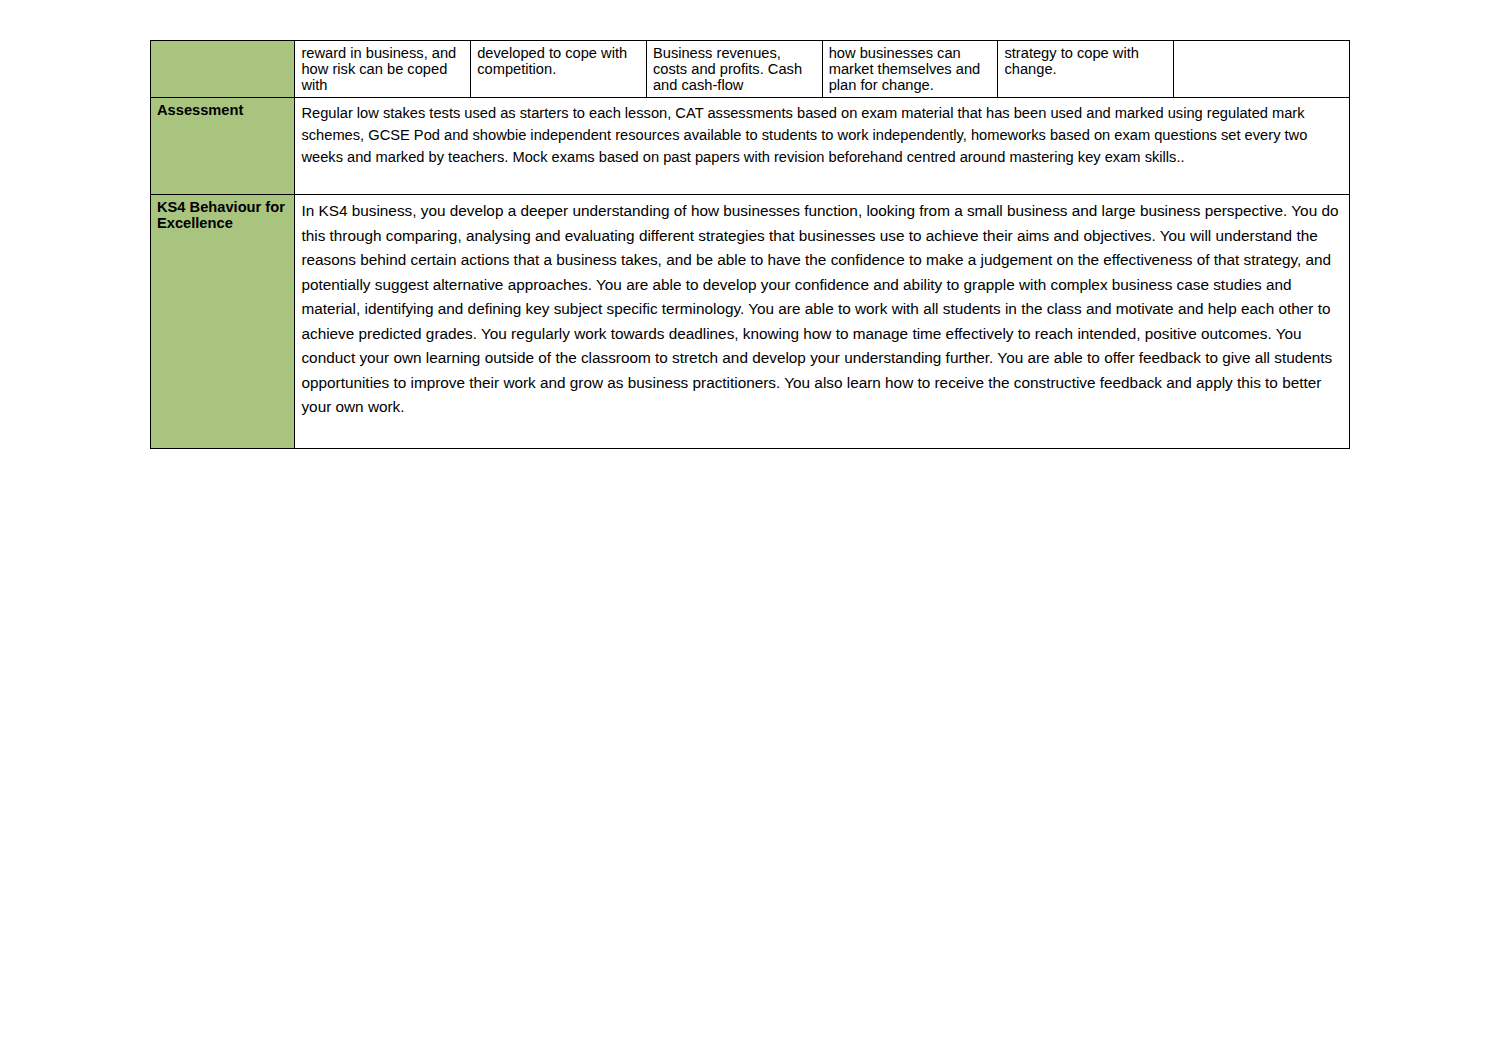| | reward in business, and how risk can be coped with | developed to cope with competition. | Business revenues, costs and profits. Cash and cash-flow | how businesses can market themselves and plan for change. | strategy to cope with change. | |
| Assessment | Regular low stakes tests used as starters to each lesson, CAT assessments based on exam material that has been used and marked using regulated mark schemes, GCSE Pod and showbie independent resources available to students to work independently, homeworks based on exam questions set every two weeks and marked by teachers. Mock exams based on past papers with revision beforehand centred around mastering key exam skills.. |
| KS4 Behaviour for Excellence | In KS4 business, you develop a deeper understanding of how businesses function, looking from a small business and large business perspective. You do this through comparing, analysing and evaluating different strategies that businesses use to achieve their aims and objectives. You will understand the reasons behind certain actions that a business takes, and be able to have the confidence to make a judgement on the effectiveness of that strategy, and potentially suggest alternative approaches. You are able to develop your confidence and ability to grapple with complex business case studies and material, identifying and defining key subject specific terminology. You are able to work with all students in the class and motivate and help each other to achieve predicted grades. You regularly work towards deadlines, knowing how to manage time effectively to reach intended, positive outcomes. You conduct your own learning outside of the classroom to stretch and develop your understanding further. You are able to offer feedback to give all students opportunities to improve their work and grow as business practitioners. You also learn how to receive the constructive feedback and apply this to better your own work. |